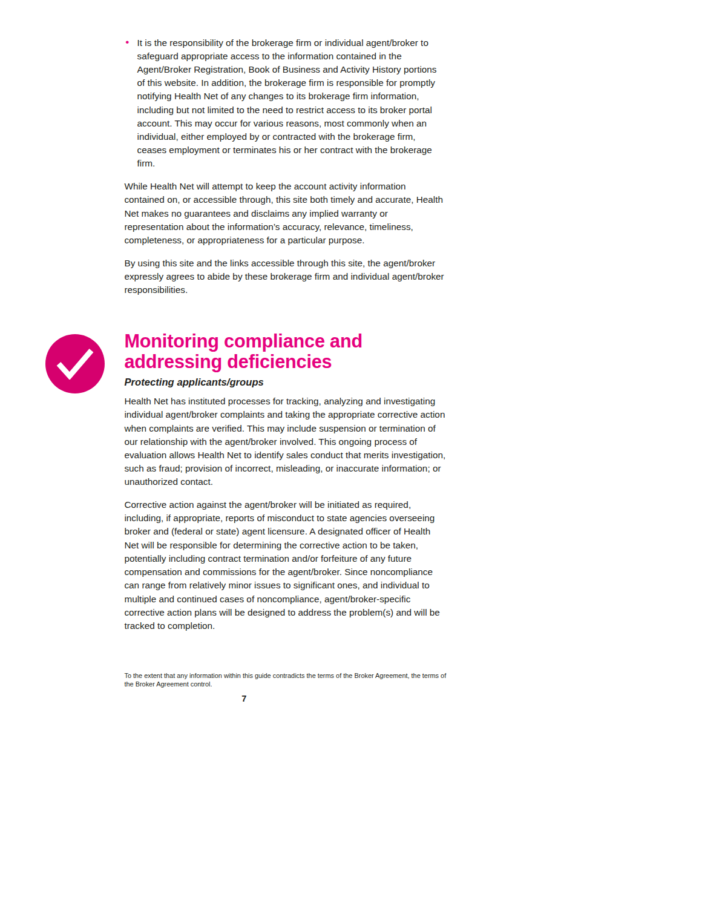It is the responsibility of the brokerage firm or individual agent/broker to safeguard appropriate access to the information contained in the Agent/Broker Registration, Book of Business and Activity History portions of this website. In addition, the brokerage firm is responsible for promptly notifying Health Net of any changes to its brokerage firm information, including but not limited to the need to restrict access to its broker portal account. This may occur for various reasons, most commonly when an individual, either employed by or contracted with the brokerage firm, ceases employment or terminates his or her contract with the brokerage firm.
While Health Net will attempt to keep the account activity information contained on, or accessible through, this site both timely and accurate, Health Net makes no guarantees and disclaims any implied warranty or representation about the information’s accuracy, relevance, timeliness, completeness, or appropriateness for a particular purpose.
By using this site and the links accessible through this site, the agent/broker expressly agrees to abide by these brokerage firm and individual agent/broker responsibilities.
Monitoring compliance and addressing deficiencies
Protecting applicants/groups
Health Net has instituted processes for tracking, analyzing and investigating individual agent/broker complaints and taking the appropriate corrective action when complaints are verified. This may include suspension or termination of our relationship with the agent/broker involved. This ongoing process of evaluation allows Health Net to identify sales conduct that merits investigation, such as fraud; provision of incorrect, misleading, or inaccurate information; or unauthorized contact.
Corrective action against the agent/broker will be initiated as required, including, if appropriate, reports of misconduct to state agencies overseeing broker and (federal or state) agent licensure. A designated officer of Health Net will be responsible for determining the corrective action to be taken, potentially including contract termination and/or forfeiture of any future compensation and commissions for the agent/broker. Since noncompliance can range from relatively minor issues to significant ones, and individual to multiple and continued cases of noncompliance, agent/broker-specific corrective action plans will be designed to address the problem(s) and will be tracked to completion.
To the extent that any information within this guide contradicts the terms of the Broker Agreement, the terms of the Broker Agreement control.
7